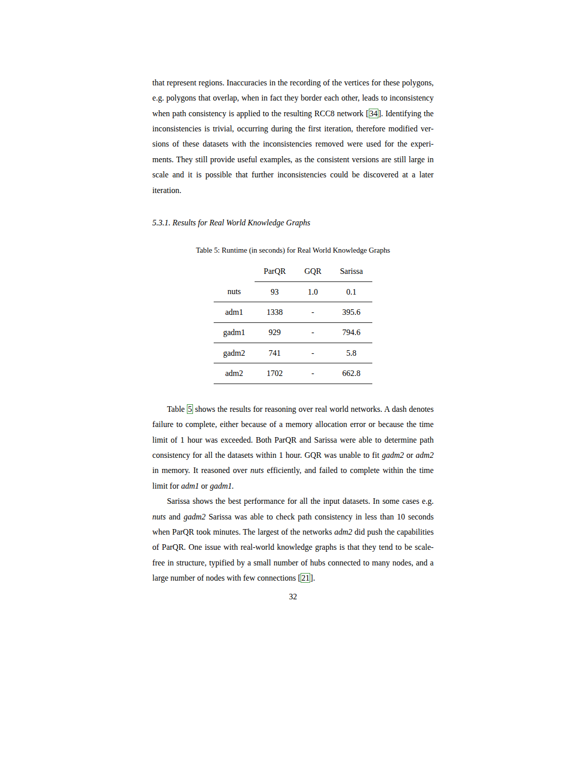that represent regions. Inaccuracies in the recording of the vertices for these polygons, e.g. polygons that overlap, when in fact they border each other, leads to inconsistency when path consistency is applied to the resulting RCC8 network [34]. Identifying the inconsistencies is trivial, occurring during the first iteration, therefore modified versions of these datasets with the inconsistencies removed were used for the experiments. They still provide useful examples, as the consistent versions are still large in scale and it is possible that further inconsistencies could be discovered at a later iteration.
5.3.1. Results for Real World Knowledge Graphs
Table 5: Runtime (in seconds) for Real World Knowledge Graphs
| | ParQR | GQR | Sarissa |
| --- | --- | --- | --- |
| nuts | 93 | 1.0 | 0.1 |
| adm1 | 1338 | - | 395.6 |
| gadm1 | 929 | - | 794.6 |
| gadm2 | 741 | - | 5.8 |
| adm2 | 1702 | - | 662.8 |
Table 5 shows the results for reasoning over real world networks. A dash denotes failure to complete, either because of a memory allocation error or because the time limit of 1 hour was exceeded. Both ParQR and Sarissa were able to determine path consistency for all the datasets within 1 hour. GQR was unable to fit gadm2 or adm2 in memory. It reasoned over nuts efficiently, and failed to complete within the time limit for adm1 or gadm1.
Sarissa shows the best performance for all the input datasets. In some cases e.g. nuts and gadm2 Sarissa was able to check path consistency in less than 10 seconds when ParQR took minutes. The largest of the networks adm2 did push the capabilities of ParQR. One issue with real-world knowledge graphs is that they tend to be scale-free in structure, typified by a small number of hubs connected to many nodes, and a large number of nodes with few connections [21].
32